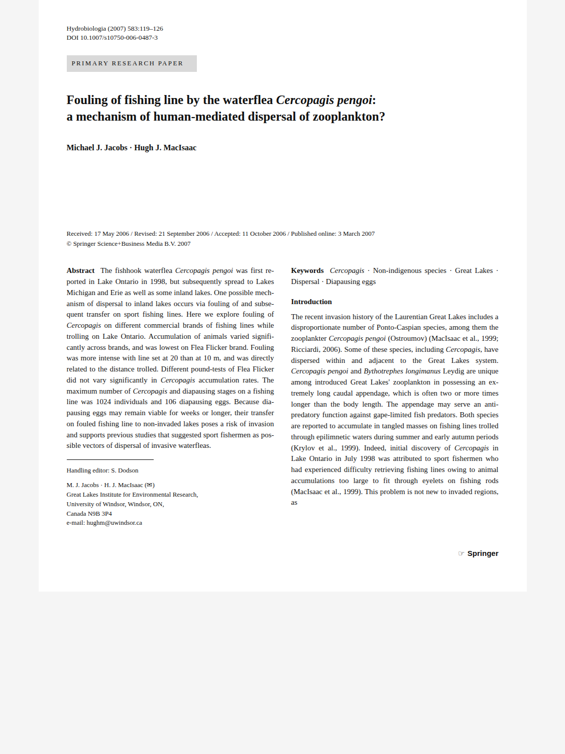Hydrobiologia (2007) 583:119–126
DOI 10.1007/s10750-006-0487-3
PRIMARY RESEARCH PAPER
Fouling of fishing line by the waterflea Cercopagis pengoi:
a mechanism of human-mediated dispersal of zooplankton?
Michael J. Jacobs · Hugh J. MacIsaac
Received: 17 May 2006 / Revised: 21 September 2006 / Accepted: 11 October 2006 / Published online: 3 March 2007
© Springer Science+Business Media B.V. 2007
Abstract The fishhook waterflea Cercopagis pengoi was first reported in Lake Ontario in 1998, but subsequently spread to Lakes Michigan and Erie as well as some inland lakes. One possible mechanism of dispersal to inland lakes occurs via fouling of and subsequent transfer on sport fishing lines. Here we explore fouling of Cercopagis on different commercial brands of fishing lines while trolling on Lake Ontario. Accumulation of animals varied significantly across brands, and was lowest on Flea Flicker brand. Fouling was more intense with line set at 20 than at 10 m, and was directly related to the distance trolled. Different pound-tests of Flea Flicker did not vary significantly in Cercopagis accumulation rates. The maximum number of Cercopagis and diapausing stages on a fishing line was 1024 individuals and 106 diapausing eggs. Because diapausing eggs may remain viable for weeks or longer, their transfer on fouled fishing line to non-invaded lakes poses a risk of invasion and supports previous studies that suggested sport fishermen as possible vectors of dispersal of invasive waterfleas.
Handling editor: S. Dodson
M. J. Jacobs · H. J. MacIsaac (✉)
Great Lakes Institute for Environmental Research,
University of Windsor, Windsor, ON,
Canada N9B 3P4
e-mail: hughm@uwindsor.ca
Keywords Cercopagis · Non-indigenous species · Great Lakes · Dispersal · Diapausing eggs
Introduction
The recent invasion history of the Laurentian Great Lakes includes a disproportionate number of Ponto-Caspian species, among them the zooplankter Cercopagis pengoi (Ostroumov) (MacIsaac et al., 1999; Ricciardi, 2006). Some of these species, including Cercopagis, have dispersed within and adjacent to the Great Lakes system. Cercopagis pengoi and Bythotrephes longimanus Leydig are unique among introduced Great Lakes' zooplankton in possessing an extremely long caudal appendage, which is often two or more times longer than the body length. The appendage may serve an anti-predatory function against gape-limited fish predators. Both species are reported to accumulate in tangled masses on fishing lines trolled through epilimnetic waters during summer and early autumn periods (Krylov et al., 1999). Indeed, initial discovery of Cercopagis in Lake Ontario in July 1998 was attributed to sport fishermen who had experienced difficulty retrieving fishing lines owing to animal accumulations too large to fit through eyelets on fishing rods (MacIsaac et al., 1999). This problem is not new to invaded regions, as
☞Springer